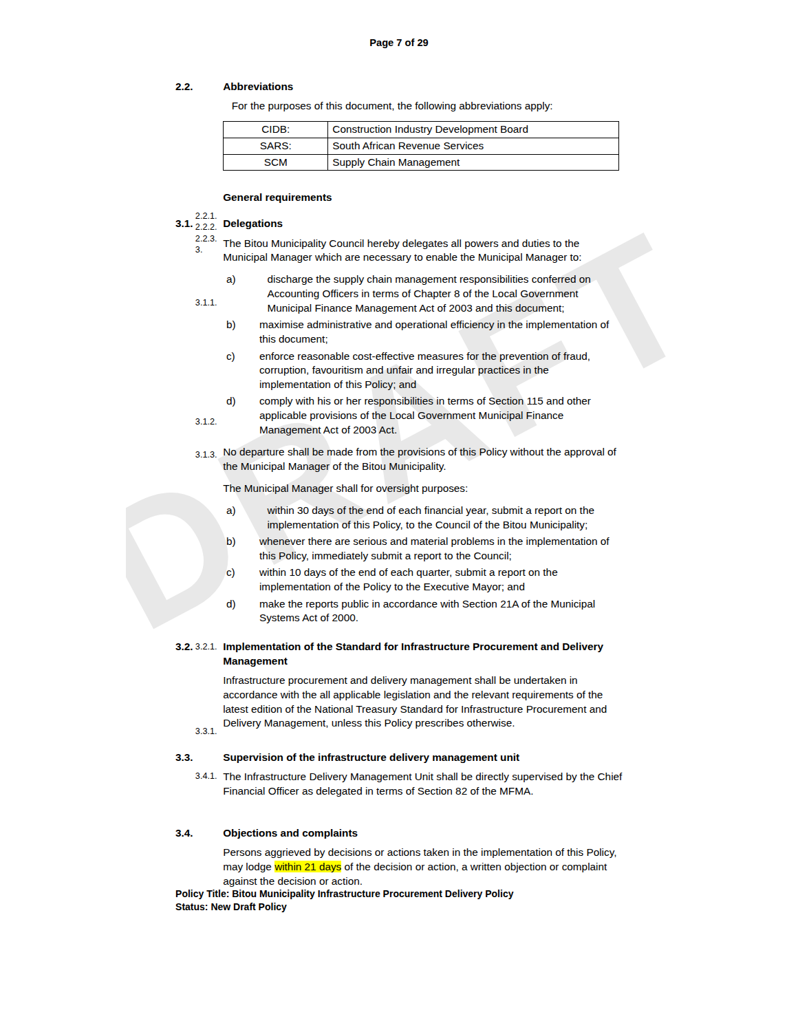DRAFT
Page 7 of 29
2.2.
Abbreviations
For the purposes of this document, the following abbreviations apply:
| CIDB: | Construction Industry Development Board |
| SARS: | South African Revenue Services |
| SCM | Supply Chain Management |
2.2.1.
2.2.2.
2.2.3.
General requirements
3.1.
Delegations
3.
The Bitou Municipality Council hereby delegates all powers and duties to the Municipal Manager which are necessary to enable the Municipal Manager to:
3.1.1.
a) discharge the supply chain management responsibilities conferred on Accounting Officers in terms of Chapter 8 of the Local Government Municipal Finance Management Act of 2003 and this document;
b) maximise administrative and operational efficiency in the implementation of this document;
c) enforce reasonable cost-effective measures for the prevention of fraud, corruption, favouritism and unfair and irregular practices in the implementation of this Policy; and
d) comply with his or her responsibilities in terms of Section 115 and other applicable provisions of the Local Government Municipal Finance Management Act of 2003 Act.
3.1.2.
No departure shall be made from the provisions of this Policy without the approval of the Municipal Manager of the Bitou Municipality.
3.1.3.
The Municipal Manager shall for oversight purposes:
a) within 30 days of the end of each financial year, submit a report on the implementation of this Policy, to the Council of the Bitou Municipality;
b) whenever there are serious and material problems in the implementation of this Policy, immediately submit a report to the Council;
c) within 10 days of the end of each quarter, submit a report on the implementation of the Policy to the Executive Mayor; and
d) make the reports public in accordance with Section 21A of the Municipal Systems Act of 2000.
3.2.1.
3.2.
Implementation of the Standard for Infrastructure Procurement and Delivery Management
Infrastructure procurement and delivery management shall be undertaken in accordance with the all applicable legislation and the relevant requirements of the latest edition of the National Treasury Standard for Infrastructure Procurement and Delivery Management, unless this Policy prescribes otherwise.
3.3.1.
3.3.
Supervision of the infrastructure delivery management unit
3.4.1.
The Infrastructure Delivery Management Unit shall be directly supervised by the Chief Financial Officer as delegated in terms of Section 82 of the MFMA.
3.4.
Objections and complaints
Persons aggrieved by decisions or actions taken in the implementation of this Policy, may lodge within 21 days of the decision or action, a written objection or complaint against the decision or action.
Policy Title: Bitou Municipality Infrastructure Procurement Delivery Policy
Status: New Draft Policy